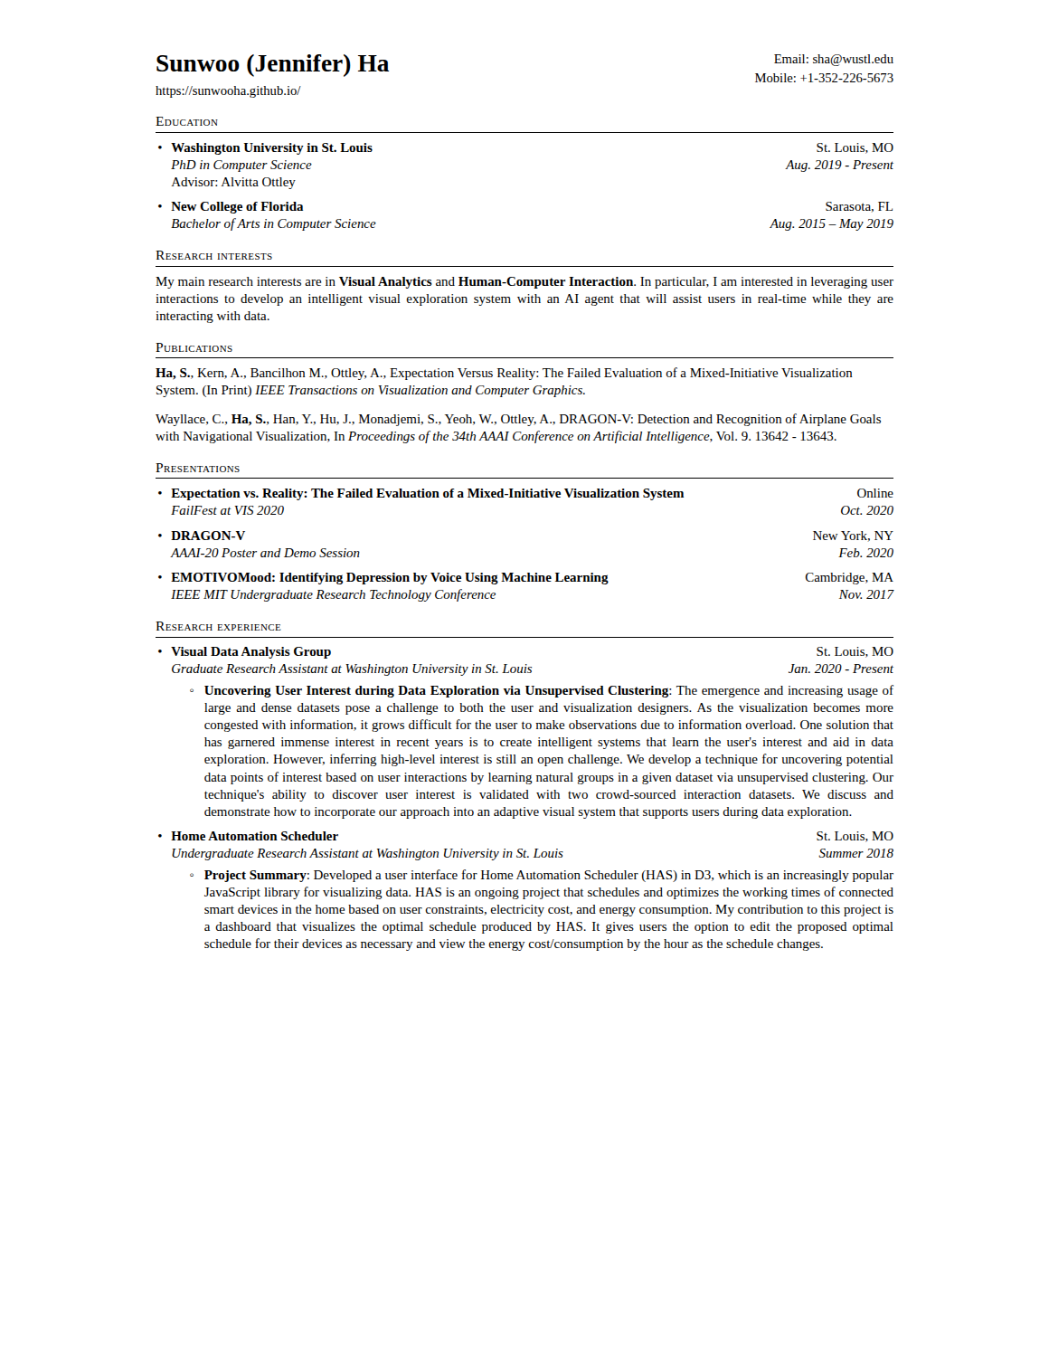Sunwoo (Jennifer) Ha
https://sunwooha.github.io/
Email: sha@wustl.edu
Mobile: +1-352-226-5673
Education
Washington University in St. Louis
St. Louis, MO
PhD in Computer Science
Aug. 2019 - Present
Advisor: Alvitta Ottley
New College of Florida
Sarasota, FL
Bachelor of Arts in Computer Science
Aug. 2015 – May 2019
Research Interests
My main research interests are in Visual Analytics and Human-Computer Interaction. In particular, I am interested in leveraging user interactions to develop an intelligent visual exploration system with an AI agent that will assist users in real-time while they are interacting with data.
Publications
Ha, S., Kern, A., Bancilhon M., Ottley, A., Expectation Versus Reality: The Failed Evaluation of a Mixed-Initiative Visualization System. (In Print) IEEE Transactions on Visualization and Computer Graphics.
Wayllace, C., Ha, S., Han, Y., Hu, J., Monadjemi, S., Yeoh, W., Ottley, A., DRAGON-V: Detection and Recognition of Airplane Goals with Navigational Visualization, In Proceedings of the 34th AAAI Conference on Artificial Intelligence, Vol. 9. 13642 - 13643.
Presentations
Expectation vs. Reality: The Failed Evaluation of a Mixed-Initiative Visualization System
Online
FailFest at VIS 2020
Oct. 2020
DRAGON-V
New York, NY
AAAI-20 Poster and Demo Session
Feb. 2020
EMOTIVOMood: Identifying Depression by Voice Using Machine Learning
Cambridge, MA
IEEE MIT Undergraduate Research Technology Conference
Nov. 2017
Research Experience
Visual Data Analysis Group
St. Louis, MO
Graduate Research Assistant at Washington University in St. Louis
Jan. 2020 - Present
Uncovering User Interest during Data Exploration via Unsupervised Clustering: The emergence and increasing usage of large and dense datasets pose a challenge to both the user and visualization designers. As the visualization becomes more congested with information, it grows difficult for the user to make observations due to information overload. One solution that has garnered immense interest in recent years is to create intelligent systems that learn the user's interest and aid in data exploration. However, inferring high-level interest is still an open challenge. We develop a technique for uncovering potential data points of interest based on user interactions by learning natural groups in a given dataset via unsupervised clustering. Our technique's ability to discover user interest is validated with two crowd-sourced interaction datasets. We discuss and demonstrate how to incorporate our approach into an adaptive visual system that supports users during data exploration.
Home Automation Scheduler
St. Louis, MO
Undergraduate Research Assistant at Washington University in St. Louis
Summer 2018
Project Summary: Developed a user interface for Home Automation Scheduler (HAS) in D3, which is an increasingly popular JavaScript library for visualizing data. HAS is an ongoing project that schedules and optimizes the working times of connected smart devices in the home based on user constraints, electricity cost, and energy consumption. My contribution to this project is a dashboard that visualizes the optimal schedule produced by HAS. It gives users the option to edit the proposed optimal schedule for their devices as necessary and view the energy cost/consumption by the hour as the schedule changes.